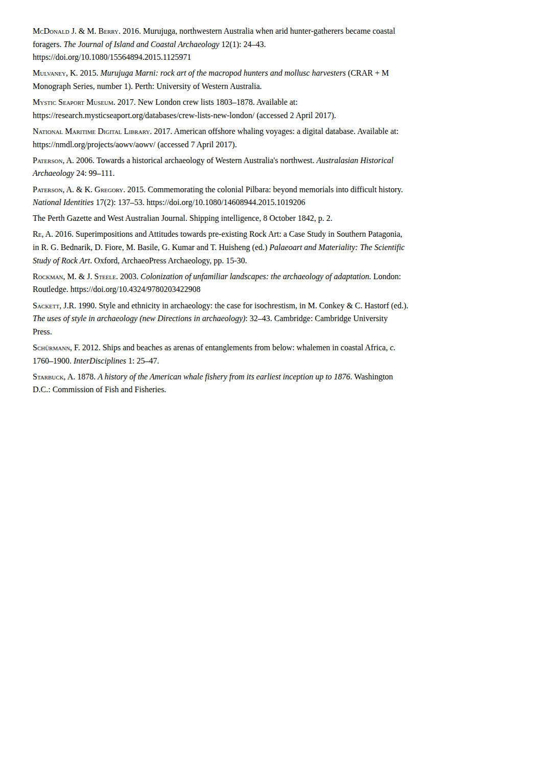McDonald J. & M. Berry. 2016. Murujuga, northwestern Australia when arid hunter-gatherers became coastal foragers. The Journal of Island and Coastal Archaeology 12(1): 24–43. https://doi.org/10.1080/15564894.2015.1125971
Mulvaney, K. 2015. Murujuga Marni: rock art of the macropod hunters and mollusc harvesters (CRAR + M Monograph Series, number 1). Perth: University of Western Australia.
Mystic Seaport Museum. 2017. New London crew lists 1803–1878. Available at: https://research.mysticseaport.org/databases/crew-lists-new-london/ (accessed 2 April 2017).
National Maritime Digital Library. 2017. American offshore whaling voyages: a digital database. Available at: https://nmdl.org/projects/aowv/aowv/ (accessed 7 April 2017).
Paterson, A. 2006. Towards a historical archaeology of Western Australia's northwest. Australasian Historical Archaeology 24: 99–111.
Paterson, A. & K. Gregory. 2015. Commemorating the colonial Pilbara: beyond memorials into difficult history. National Identities 17(2): 137–53. https://doi.org/10.1080/14608944.2015.1019206
The Perth Gazette and West Australian Journal. Shipping intelligence, 8 October 1842, p. 2.
Re, A. 2016. Superimpositions and Attitudes towards pre-existing Rock Art: a Case Study in Southern Patagonia, in R. G. Bednarik, D. Fiore, M. Basile, G. Kumar and T. Huisheng (ed.) Palaeoart and Materiality: The Scientific Study of Rock Art. Oxford, ArchaeoPress Archaeology, pp. 15-30.
Rockman, M. & J. Steele. 2003. Colonization of unfamiliar landscapes: the archaeology of adaptation. London: Routledge. https://doi.org/10.4324/9780203422908
Sackett, J.R. 1990. Style and ethnicity in archaeology: the case for isochrestism, in M. Conkey & C. Hastorf (ed.). The uses of style in archaeology (new Directions in archaeology): 32–43. Cambridge: Cambridge University Press.
Schürmann, F. 2012. Ships and beaches as arenas of entanglements from below: whalemen in coastal Africa, c. 1760–1900. InterDisciplines 1: 25–47.
Starbuck, A. 1878. A history of the American whale fishery from its earliest inception up to 1876. Washington D.C.: Commission of Fish and Fisheries.